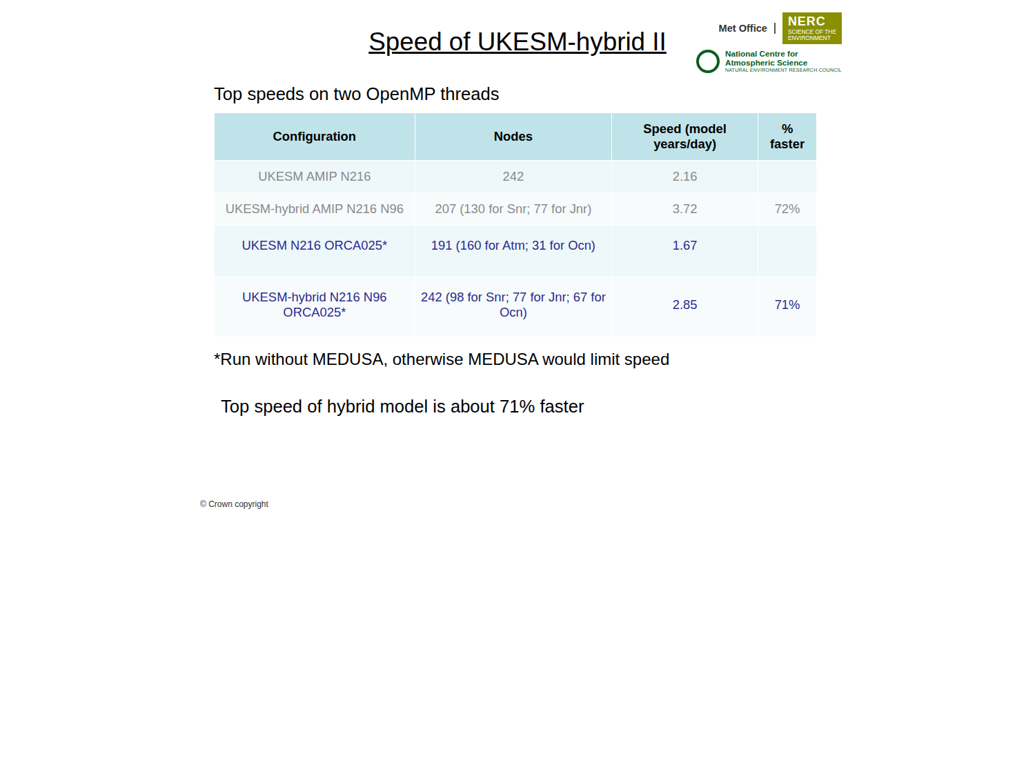Met Office NERC SCIENCE OF THE
ENVIRONMENT
National Centre for
Atmospheric Science NATURAL ENVIRONMENT RESEARCH COUNCIL
Speed of UKESM-hybrid II
Top speeds on two OpenMP threads
| Configuration | Nodes | Speed (model years/day) | % faster |
| --- | --- | --- | --- |
| UKESM AMIP N216 | 242 | 2.16 | |
| UKESM-hybrid AMIP N216 N96 | 207 (130 for Snr; 77 for Jnr) | 3.72 | 72% |
| UKESM N216 ORCA025* | 191 (160 for Atm; 31 for Ocn) | 1.67 | |
| UKESM-hybrid N216 N96 ORCA025* | 242 (98 for Snr; 77 for Jnr; 67 for Ocn) | 2.85 | 71% |
*Run without MEDUSA, otherwise MEDUSA would limit speed
Top speed of hybrid model is about 71% faster
© Crown copyright